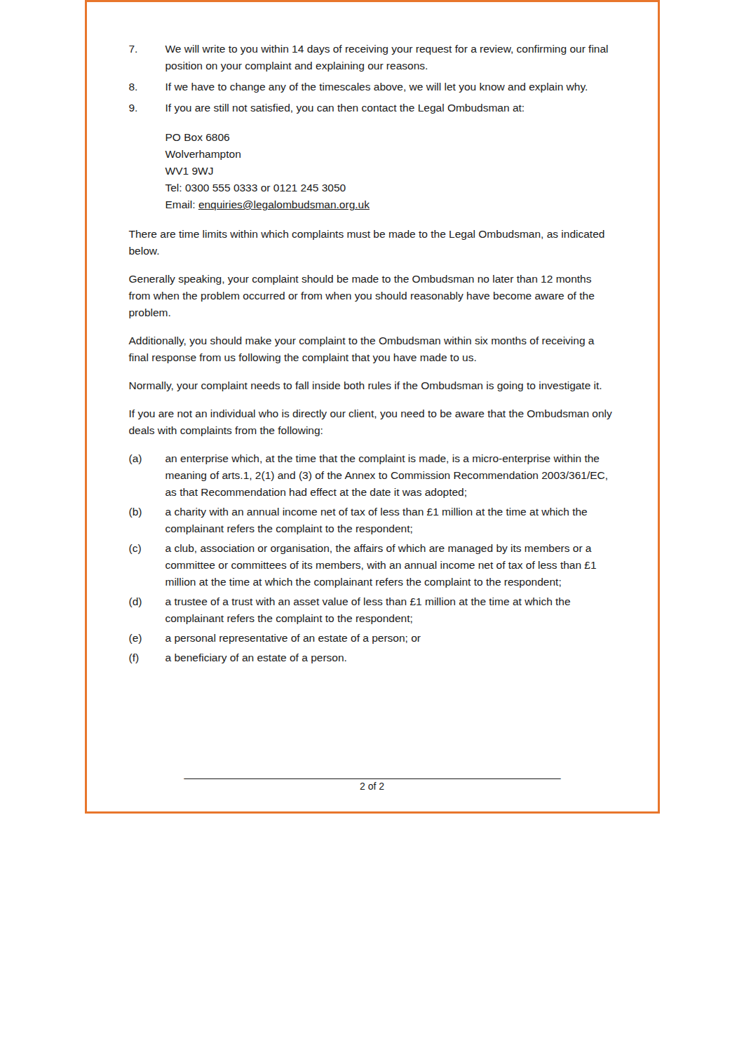7. We will write to you within 14 days of receiving your request for a review, confirming our final position on your complaint and explaining our reasons.
8. If we have to change any of the timescales above, we will let you know and explain why.
9. If you are still not satisfied, you can then contact the Legal Ombudsman at:
PO Box 6806
Wolverhampton
WV1 9WJ
Tel: 0300 555 0333 or 0121 245 3050
Email: enquiries@legalombudsman.org.uk
There are time limits within which complaints must be made to the Legal Ombudsman, as indicated below.
Generally speaking, your complaint should be made to the Ombudsman no later than 12 months from when the problem occurred or from when you should reasonably have become aware of the problem.
Additionally, you should make your complaint to the Ombudsman within six months of receiving a final response from us following the complaint that you have made to us.
Normally, your complaint needs to fall inside both rules if the Ombudsman is going to investigate it.
If you are not an individual who is directly our client, you need to be aware that the Ombudsman only deals with complaints from the following:
(a) an enterprise which, at the time that the complaint is made, is a micro-enterprise within the meaning of arts.1, 2(1) and (3) of the Annex to Commission Recommendation 2003/361/EC, as that Recommendation had effect at the date it was adopted;
(b) a charity with an annual income net of tax of less than £1 million at the time at which the complainant refers the complaint to the respondent;
(c) a club, association or organisation, the affairs of which are managed by its members or a committee or committees of its members, with an annual income net of tax of less than £1 million at the time at which the complainant refers the complaint to the respondent;
(d) a trustee of a trust with an asset value of less than £1 million at the time at which the complainant refers the complaint to the respondent;
(e) a personal representative of an estate of a person; or
(f) a beneficiary of an estate of a person.
_______________________________________________________________________________ 2 of 2